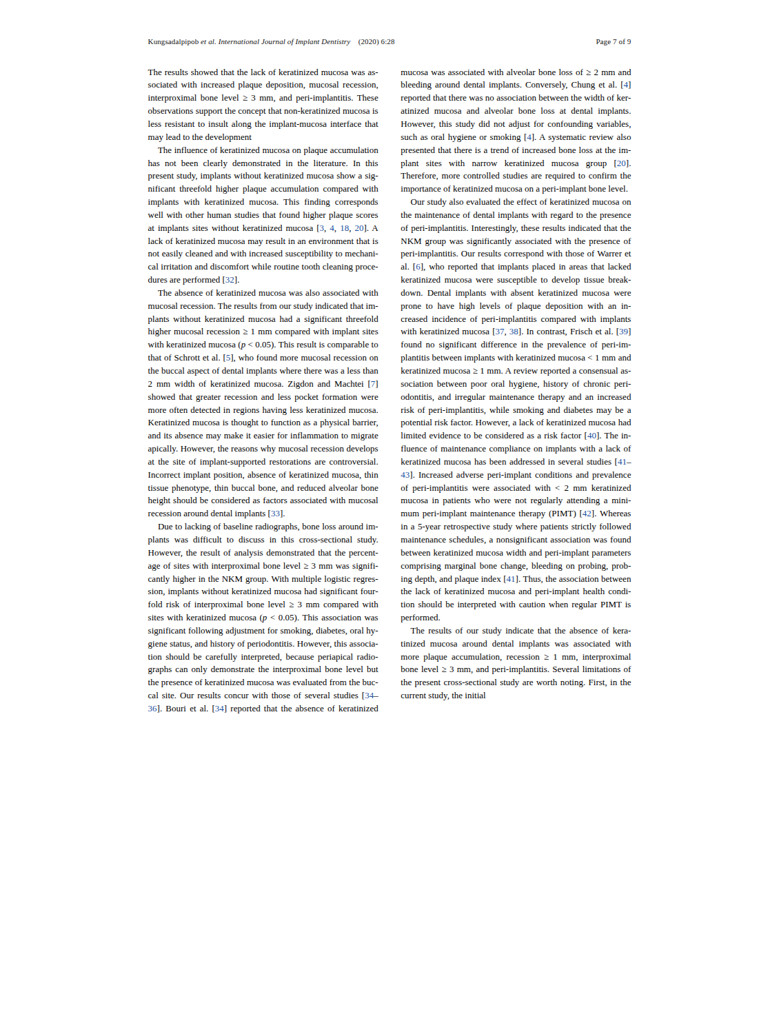Kungsadalpipob et al. International Journal of Implant Dentistry (2020) 6:28
Page 7 of 9
The results showed that the lack of keratinized mucosa was associated with increased plaque deposition, mucosal recession, interproximal bone level ≥ 3 mm, and peri-implantitis. These observations support the concept that non-keratinized mucosa is less resistant to insult along the implant-mucosa interface that may lead to the development
The influence of keratinized mucosa on plaque accumulation has not been clearly demonstrated in the literature. In this present study, implants without keratinized mucosa show a significant threefold higher plaque accumulation compared with implants with keratinized mucosa. This finding corresponds well with other human studies that found higher plaque scores at implants sites without keratinized mucosa [3, 4, 18, 20]. A lack of keratinized mucosa may result in an environment that is not easily cleaned and with increased susceptibility to mechanical irritation and discomfort while routine tooth cleaning procedures are performed [32].
The absence of keratinized mucosa was also associated with mucosal recession. The results from our study indicated that implants without keratinized mucosa had a significant threefold higher mucosal recession ≥ 1 mm compared with implant sites with keratinized mucosa (p < 0.05). This result is comparable to that of Schrott et al. [5], who found more mucosal recession on the buccal aspect of dental implants where there was a less than 2 mm width of keratinized mucosa. Zigdon and Machtei [7] showed that greater recession and less pocket formation were more often detected in regions having less keratinized mucosa. Keratinized mucosa is thought to function as a physical barrier, and its absence may make it easier for inflammation to migrate apically. However, the reasons why mucosal recession develops at the site of implant-supported restorations are controversial. Incorrect implant position, absence of keratinized mucosa, thin tissue phenotype, thin buccal bone, and reduced alveolar bone height should be considered as factors associated with mucosal recession around dental implants [33].
Due to lacking of baseline radiographs, bone loss around implants was difficult to discuss in this cross-sectional study. However, the result of analysis demonstrated that the percentage of sites with interproximal bone level ≥ 3 mm was significantly higher in the NKM group. With multiple logistic regression, implants without keratinized mucosa had significant fourfold risk of interproximal bone level ≥ 3 mm compared with sites with keratinized mucosa (p < 0.05). This association was significant following adjustment for smoking, diabetes, oral hygiene status, and history of periodontitis. However, this association should be carefully interpreted, because periapical radiographs can only demonstrate the interproximal bone level but the presence of keratinized mucosa was evaluated from the buccal site. Our results concur with those of several studies [34–36]. Bouri et al. [34] reported that the absence of keratinized mucosa was associated with alveolar bone loss of ≥ 2 mm and bleeding around dental implants. Conversely, Chung et al. [4] reported that there was no association between the width of keratinized mucosa and alveolar bone loss at dental implants. However, this study did not adjust for confounding variables, such as oral hygiene or smoking [4]. A systematic review also presented that there is a trend of increased bone loss at the implant sites with narrow keratinized mucosa group [20]. Therefore, more controlled studies are required to confirm the importance of keratinized mucosa on a peri-implant bone level.
Our study also evaluated the effect of keratinized mucosa on the maintenance of dental implants with regard to the presence of peri-implantitis. Interestingly, these results indicated that the NKM group was significantly associated with the presence of peri-implantitis. Our results correspond with those of Warrer et al. [6], who reported that implants placed in areas that lacked keratinized mucosa were susceptible to develop tissue breakdown. Dental implants with absent keratinized mucosa were prone to have high levels of plaque deposition with an increased incidence of peri-implantitis compared with implants with keratinized mucosa [37, 38]. In contrast, Frisch et al. [39] found no significant difference in the prevalence of peri-implantitis between implants with keratinized mucosa < 1 mm and keratinized mucosa ≥ 1 mm. A review reported a consensual association between poor oral hygiene, history of chronic periodontitis, and irregular maintenance therapy and an increased risk of peri-implantitis, while smoking and diabetes may be a potential risk factor. However, a lack of keratinized mucosa had limited evidence to be considered as a risk factor [40]. The influence of maintenance compliance on implants with a lack of keratinized mucosa has been addressed in several studies [41–43]. Increased adverse peri-implant conditions and prevalence of peri-implantitis were associated with < 2 mm keratinized mucosa in patients who were not regularly attending a minimum peri-implant maintenance therapy (PIMT) [42]. Whereas in a 5-year retrospective study where patients strictly followed maintenance schedules, a nonsignificant association was found between keratinized mucosa width and peri-implant parameters comprising marginal bone change, bleeding on probing, probing depth, and plaque index [41]. Thus, the association between the lack of keratinized mucosa and peri-implant health condition should be interpreted with caution when regular PIMT is performed.
The results of our study indicate that the absence of keratinized mucosa around dental implants was associated with more plaque accumulation, recession ≥ 1 mm, interproximal bone level ≥ 3 mm, and peri-implantitis. Several limitations of the present cross-sectional study are worth noting. First, in the current study, the initial